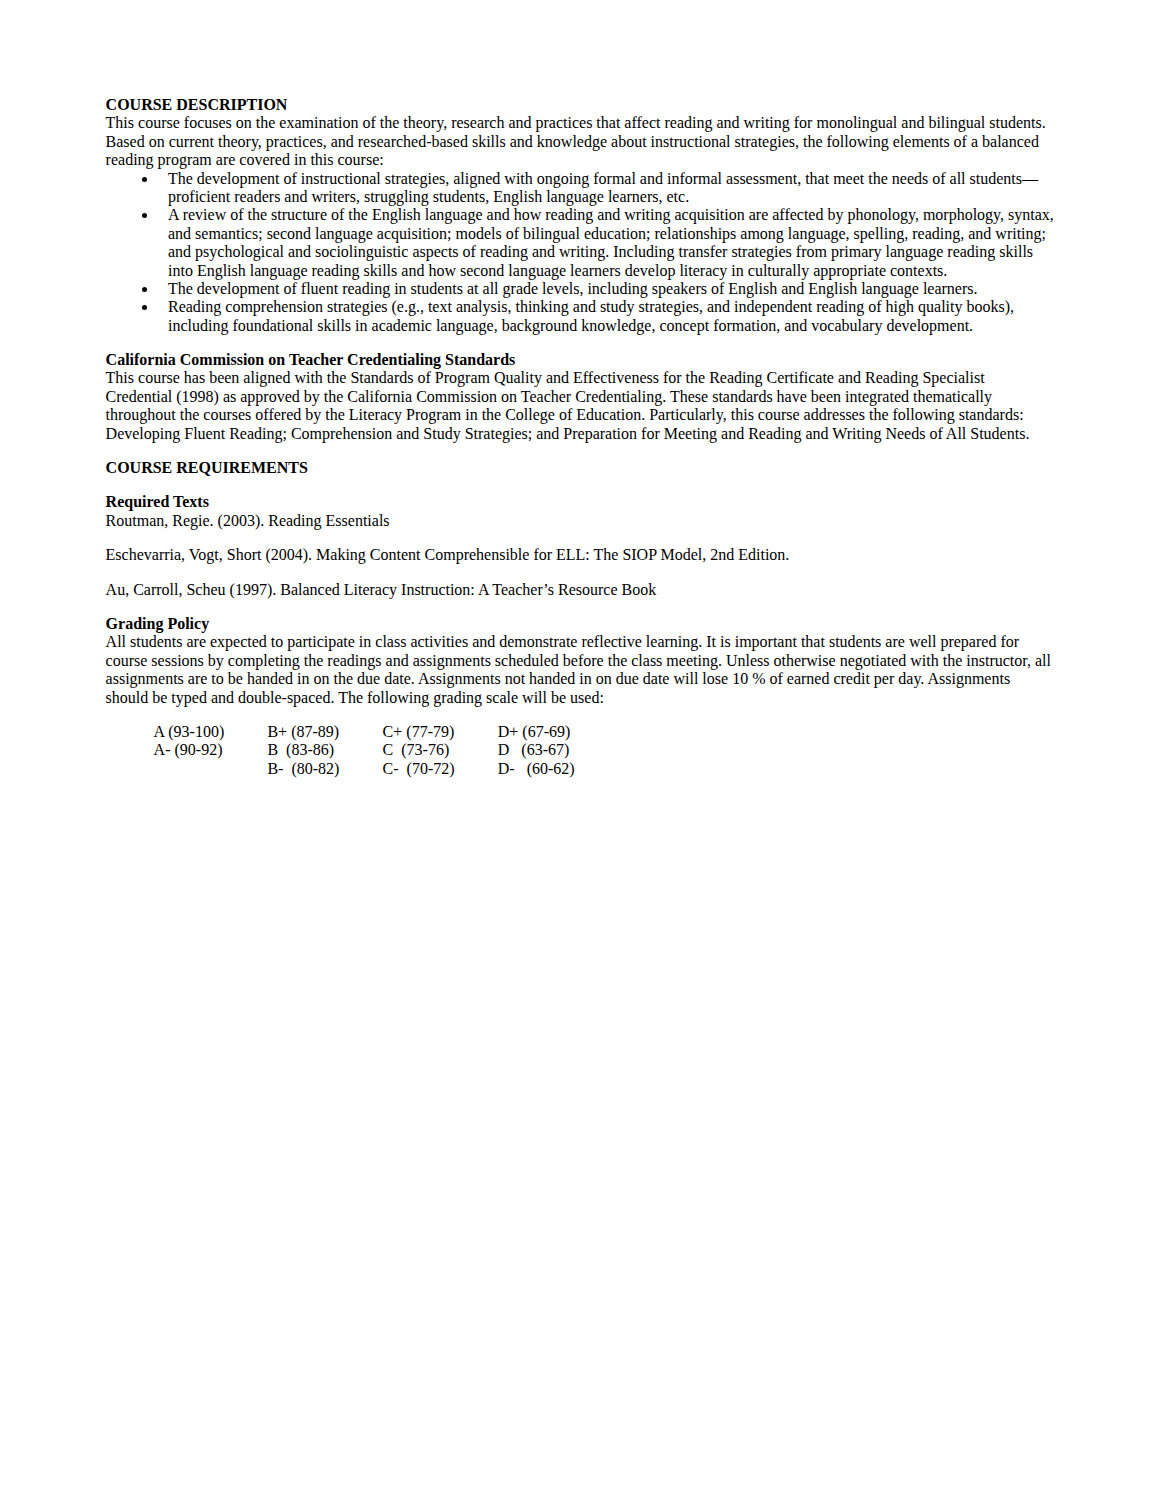COURSE DESCRIPTION
This course focuses on the examination of the theory, research and practices that affect reading and writing for monolingual and bilingual students. Based on current theory, practices, and researched-based skills and knowledge about instructional strategies, the following elements of a balanced reading program are covered in this course:
The development of instructional strategies, aligned with ongoing formal and informal assessment, that meet the needs of all students—proficient readers and writers, struggling students, English language learners, etc.
A review of the structure of the English language and how reading and writing acquisition are affected by phonology, morphology, syntax, and semantics; second language acquisition; models of bilingual education; relationships among language, spelling, reading, and writing; and psychological and sociolinguistic aspects of reading and writing. Including transfer strategies from primary language reading skills into English language reading skills and how second language learners develop literacy in culturally appropriate contexts.
The development of fluent reading in students at all grade levels, including speakers of English and English language learners.
Reading comprehension strategies (e.g., text analysis, thinking and study strategies, and independent reading of high quality books), including foundational skills in academic language, background knowledge, concept formation, and vocabulary development.
California Commission on Teacher Credentialing Standards
This course has been aligned with the Standards of Program Quality and Effectiveness for the Reading Certificate and Reading Specialist Credential (1998) as approved by the California Commission on Teacher Credentialing. These standards have been integrated thematically throughout the courses offered by the Literacy Program in the College of Education. Particularly, this course addresses the following standards: Developing Fluent Reading; Comprehension and Study Strategies; and Preparation for Meeting and Reading and Writing Needs of All Students.
COURSE REQUIREMENTS
Required Texts
Routman, Regie. (2003). Reading Essentials
Eschevarria, Vogt, Short (2004). Making Content Comprehensible for ELL: The SIOP Model, 2nd Edition.
Au, Carroll, Scheu (1997). Balanced Literacy Instruction: A Teacher’s Resource Book
Grading Policy
All students are expected to participate in class activities and demonstrate reflective learning. It is important that students are well prepared for course sessions by completing the readings and assignments scheduled before the class meeting. Unless otherwise negotiated with the instructor, all assignments are to be handed in on the due date. Assignments not handed in on due date will lose 10 % of earned credit per day. Assignments should be typed and double-spaced. The following grading scale will be used:
| A (93-100) | B+ (87-89) | C+ (77-79) | D+ (67-69) |
| A- (90-92) | B (83-86) | C (73-76) | D (63-67) |
| | B- (80-82) | C- (70-72) | D- (60-62) |